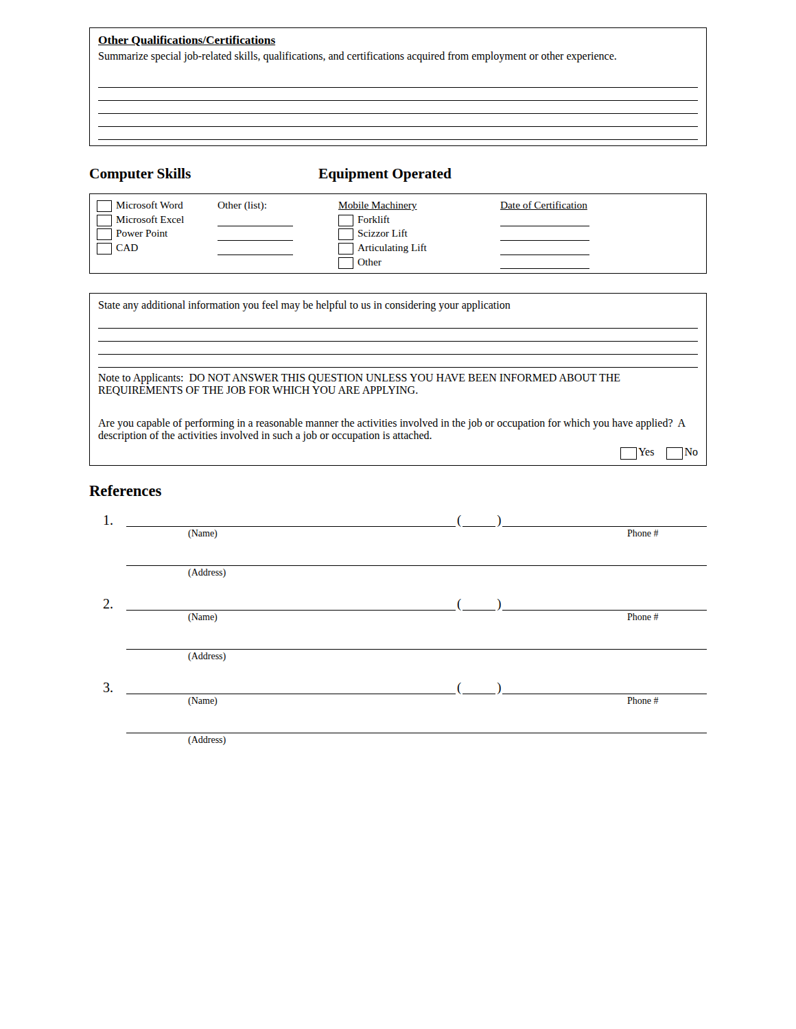Other Qualifications/Certifications
Summarize special job-related skills, qualifications, and certifications acquired from employment or other experience.
Computer Skills
Equipment Operated
| Microsoft Word Microsoft Excel Power Point CAD | Other (list): | Mobile Machinery Forklift Scizzor Lift Articulating Lift Other | Date of Certification |
State any additional information you feel may be helpful to us in considering your application
Note to Applicants: DO NOT ANSWER THIS QUESTION UNLESS YOU HAVE BEEN INFORMED ABOUT THE REQUIREMENTS OF THE JOB FOR WHICH YOU ARE APPLYING.
Are you capable of performing in a reasonable manner the activities involved in the job or occupation for which you have applied? A description of the activities involved in such a job or occupation is attached.
Yes No
References
( )
(Name) Phone #
(Address)
( )
(Name) Phone #
(Address)
( )
(Name) Phone #
(Address)